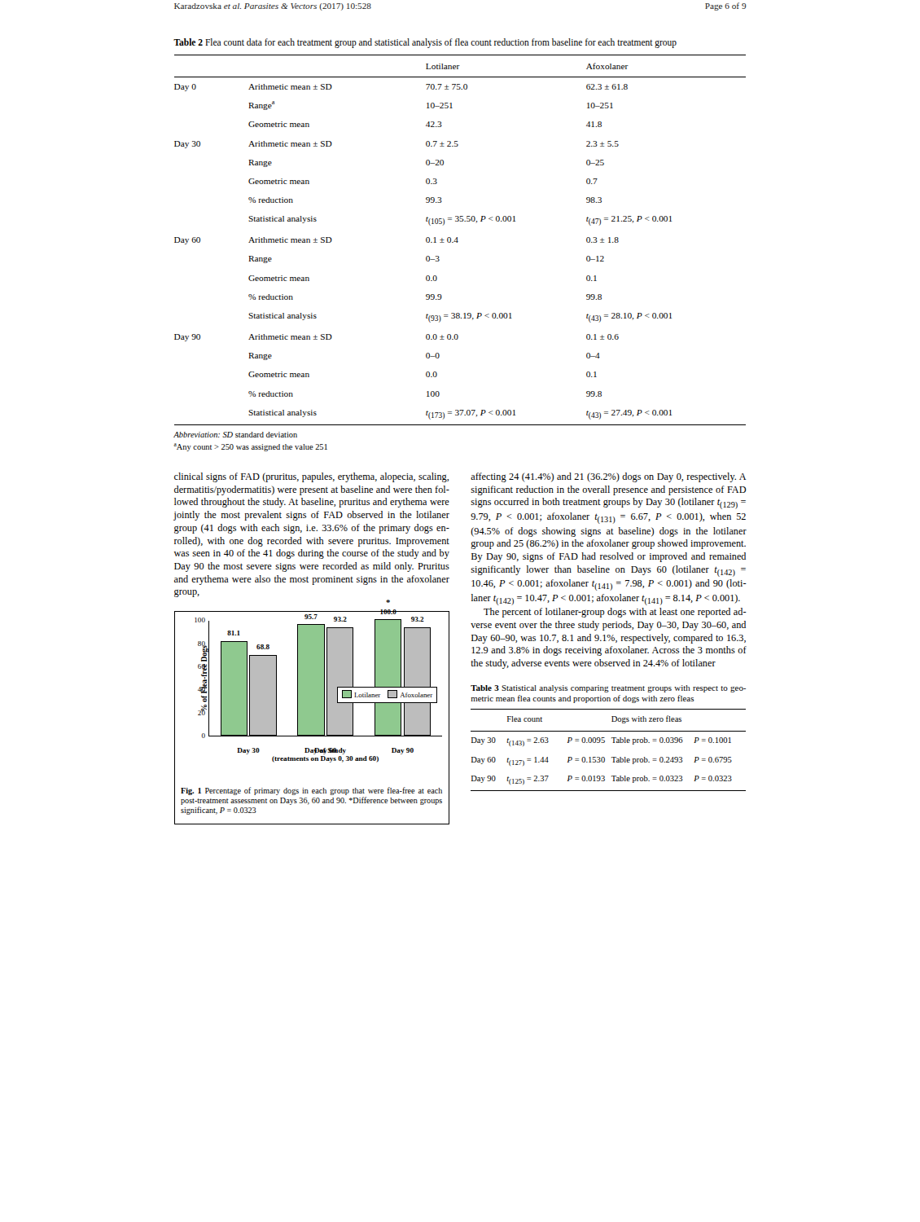Karadzovska et al. Parasites & Vectors (2017) 10:528
Page 6 of 9
Table 2 Flea count data for each treatment group and statistical analysis of flea count reduction from baseline for each treatment group
| | | Lotilaner | Afoxolaner |
| --- | --- | --- | --- |
| Day 0 | Arithmetic mean ± SD | 70.7 ± 75.0 | 62.3 ± 61.8 |
| | Range a | 10–251 | 10–251 |
| | Geometric mean | 42.3 | 41.8 |
| Day 30 | Arithmetic mean ± SD | 0.7 ± 2.5 | 2.3 ± 5.5 |
| | Range | 0–20 | 0–25 |
| | Geometric mean | 0.3 | 0.7 |
| | % reduction | 99.3 | 98.3 |
| | Statistical analysis | t (105) = 35.50, P < 0.001 | t (47) = 21.25, P < 0.001 |
| Day 60 | Arithmetic mean ± SD | 0.1 ± 0.4 | 0.3 ± 1.8 |
| | Range | 0–3 | 0–12 |
| | Geometric mean | 0.0 | 0.1 |
| | % reduction | 99.9 | 99.8 |
| | Statistical analysis | t (93) = 38.19, P < 0.001 | t (43) = 28.10, P < 0.001 |
| Day 90 | Arithmetic mean ± SD | 0.0 ± 0.0 | 0.1 ± 0.6 |
| | Range | 0–0 | 0–4 |
| | Geometric mean | 0.0 | 0.1 |
| | % reduction | 100 | 99.8 |
| | Statistical analysis | t (173) = 37.07, P < 0.001 | t (43) = 27.49, P < 0.001 |
Abbreviation: SD standard deviation
aAny count > 250 was assigned the value 251
clinical signs of FAD (pruritus, papules, erythema, alopecia, scaling, dermatitis/pyodermatitis) were present at baseline and were then followed throughout the study. At baseline, pruritus and erythema were jointly the most prevalent signs of FAD observed in the lotilaner group (41 dogs with each sign, i.e. 33.6% of the primary dogs enrolled), with one dog recorded with severe pruritus. Improvement was seen in 40 of the 41 dogs during the course of the study and by Day 90 the most severe signs were recorded as mild only. Pruritus and erythema were also the most prominent signs in the afoxolaner group,
% of Flea-free Dogs
100
80
60
40
20
0
81.1
68.8
Day 30
95.7
93.2
Day 60
*100.0
93.2
Day 90
Lotilaner Afoxolaner
Day of Study
(treatments on Days 0, 30 and 60)
Fig. 1 Percentage of primary dogs in each group that were flea-free at each post-treatment assessment on Days 36, 60 and 90. *Difference between groups significant, P = 0.0323
affecting 24 (41.4%) and 21 (36.2%) dogs on Day 0, respectively. A significant reduction in the overall presence and persistence of FAD signs occurred in both treatment groups by Day 30 (lotilaner t(129) = 9.79, P < 0.001; afoxolaner t(131) = 6.67, P < 0.001), when 52 (94.5% of dogs showing signs at baseline) dogs in the lotilaner group and 25 (86.2%) in the afoxolaner group showed improvement. By Day 90, signs of FAD had resolved or improved and remained significantly lower than baseline on Days 60 (lotilaner t(142) = 10.46, P < 0.001; afoxolaner t(141) = 7.98, P < 0.001) and 90 (lotilaner t(142) = 10.47, P < 0.001; afoxolaner t(141) = 8.14, P < 0.001).
The percent of lotilaner-group dogs with at least one reported adverse event over the three study periods, Day 0–30, Day 30–60, and Day 60–90, was 10.7, 8.1 and 9.1%, respectively, compared to 16.3, 12.9 and 3.8% in dogs receiving afoxolaner. Across the 3 months of the study, adverse events were observed in 24.4% of lotilaner
Table 3 Statistical analysis comparing treatment groups with respect to geometric mean flea counts and proportion of dogs with zero fleas
| | Flea count | Dogs with zero fleas |
| --- | --- | --- |
| Day 30 | t (143) = 2.63 | P = 0.0095 | Table prob. = 0.0396 | P = 0.1001 |
| Day 60 | t (127) = 1.44 | P = 0.1530 | Table prob. = 0.2493 | P = 0.6795 |
| Day 90 | t (125) = 2.37 | P = 0.0193 | Table prob. = 0.0323 | P = 0.0323 |